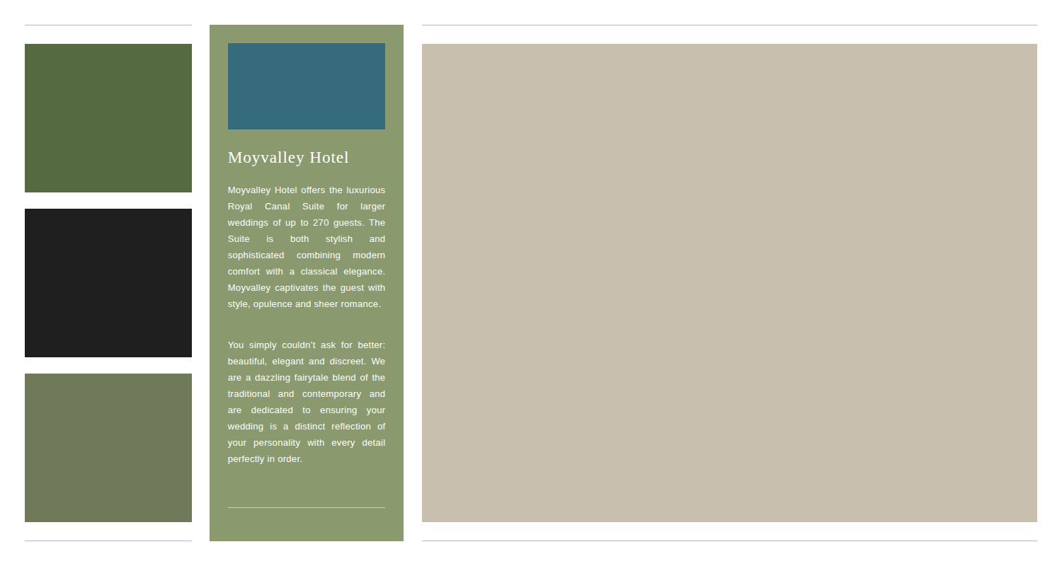Autumn driveway at the estate
Fine dining presentation
Courtyard garden
Moyvalley Hotel exterior
Moyvalley Hotel
Moyvalley Hotel offers the luxurious Royal Canal Suite for larger weddings of up to 270 guests. The Suite is both stylish and sophisticated combining modern comfort with a classical elegance. Moyvalley captivates the guest with style, opulence and sheer romance.
You simply couldn’t ask for better: beautiful, elegant and discreet. We are a dazzling fairytale blend of the traditional and contemporary and are dedicated to ensuring your wedding is a distinct reflection of your personality with every detail perfectly in order.
The Royal Canal Suite set for a wedding banquet